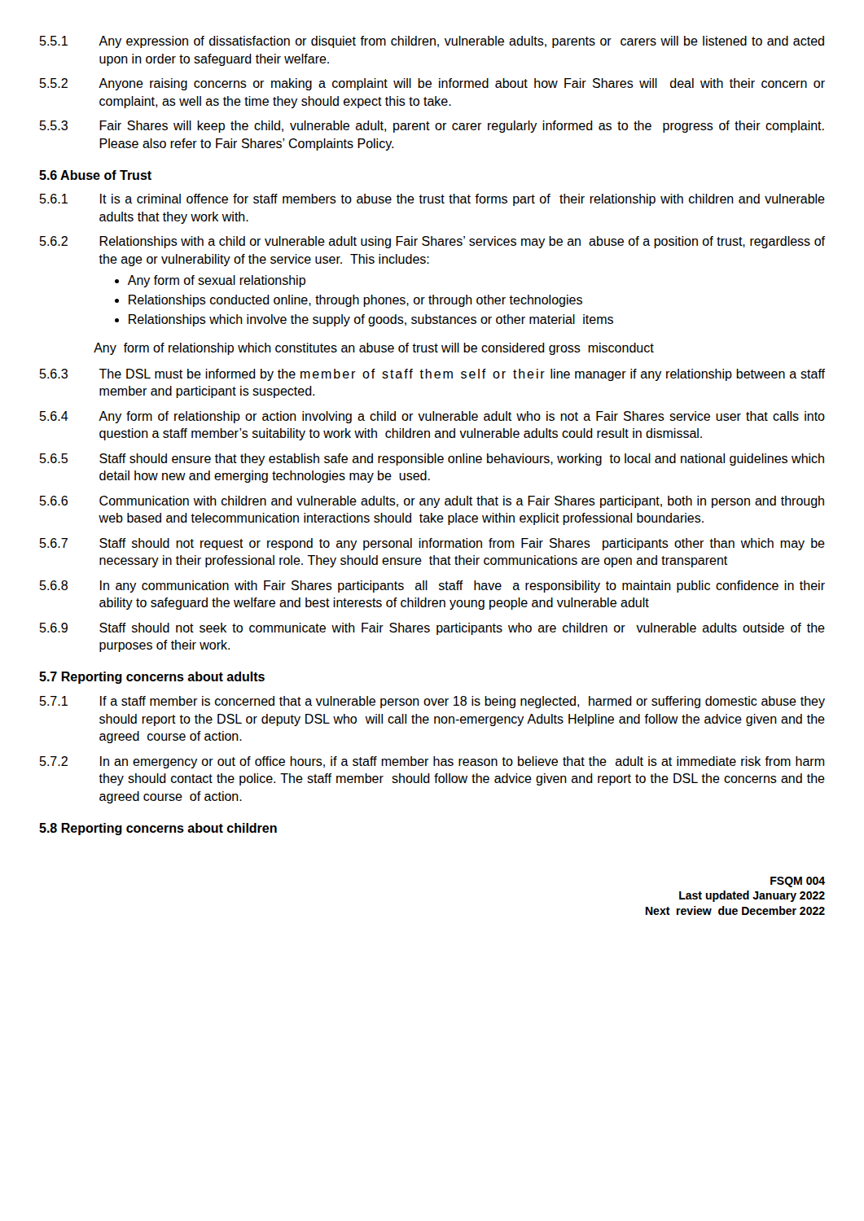5.5.1
Any expression of dissatisfaction or disquiet from children, vulnerable adults, parents or carers will be listened to and acted upon in order to safeguard their welfare.
5.5.2
Anyone raising concerns or making a complaint will be informed about how Fair Shares will deal with their concern or complaint, as well as the time they should expect this to take.
5.5.3
Fair Shares will keep the child, vulnerable adult, parent or carer regularly informed as to the progress of their complaint. Please also refer to Fair Shares’ Complaints Policy.
5.6 Abuse of Trust
5.6.1
It is a criminal offence for staff members to abuse the trust that forms part of their relationship with children and vulnerable adults that they work with.
5.6.2
Relationships with a child or vulnerable adult using Fair Shares’ services may be an abuse of a position of trust, regardless of the age or vulnerability of the service user. This includes:
Any form of sexual relationship
Relationships conducted online, through phones, or through other technologies
Relationships which involve the supply of goods, substances or other material items
Any form of relationship which constitutes an abuse of trust will be considered gross misconduct
5.6.3
The DSL must be informed by the member of staff them self or their line manager if any relationship between a staff member and participant is suspected.
5.6.4
Any form of relationship or action involving a child or vulnerable adult who is not a Fair Shares service user that calls into question a staff member’s suitability to work with children and vulnerable adults could result in dismissal.
5.6.5
Staff should ensure that they establish safe and responsible online behaviours, working to local and national guidelines which detail how new and emerging technologies may be used.
5.6.6
Communication with children and vulnerable adults, or any adult that is a Fair Shares participant, both in person and through web based and telecommunication interactions should take place within explicit professional boundaries.
5.6.7
Staff should not request or respond to any personal information from Fair Shares participants other than which may be necessary in their professional role. They should ensure that their communications are open and transparent
5.6.8
In any communication with Fair Shares participants all staff have a responsibility to maintain public confidence in their ability to safeguard the welfare and best interests of children young people and vulnerable adult
5.6.9
Staff should not seek to communicate with Fair Shares participants who are children or vulnerable adults outside of the purposes of their work.
5.7 Reporting concerns about adults
5.7.1
If a staff member is concerned that a vulnerable person over 18 is being neglected, harmed or suffering domestic abuse they should report to the DSL or deputy DSL who will call the non-emergency Adults Helpline and follow the advice given and the agreed course of action.
5.7.2
In an emergency or out of office hours, if a staff member has reason to believe that the adult is at immediate risk from harm they should contact the police. The staff member should follow the advice given and report to the DSL the concerns and the agreed course of action.
5.8 Reporting concerns about children
FSQM 004
Last updated January 2022
Next review due December 2022